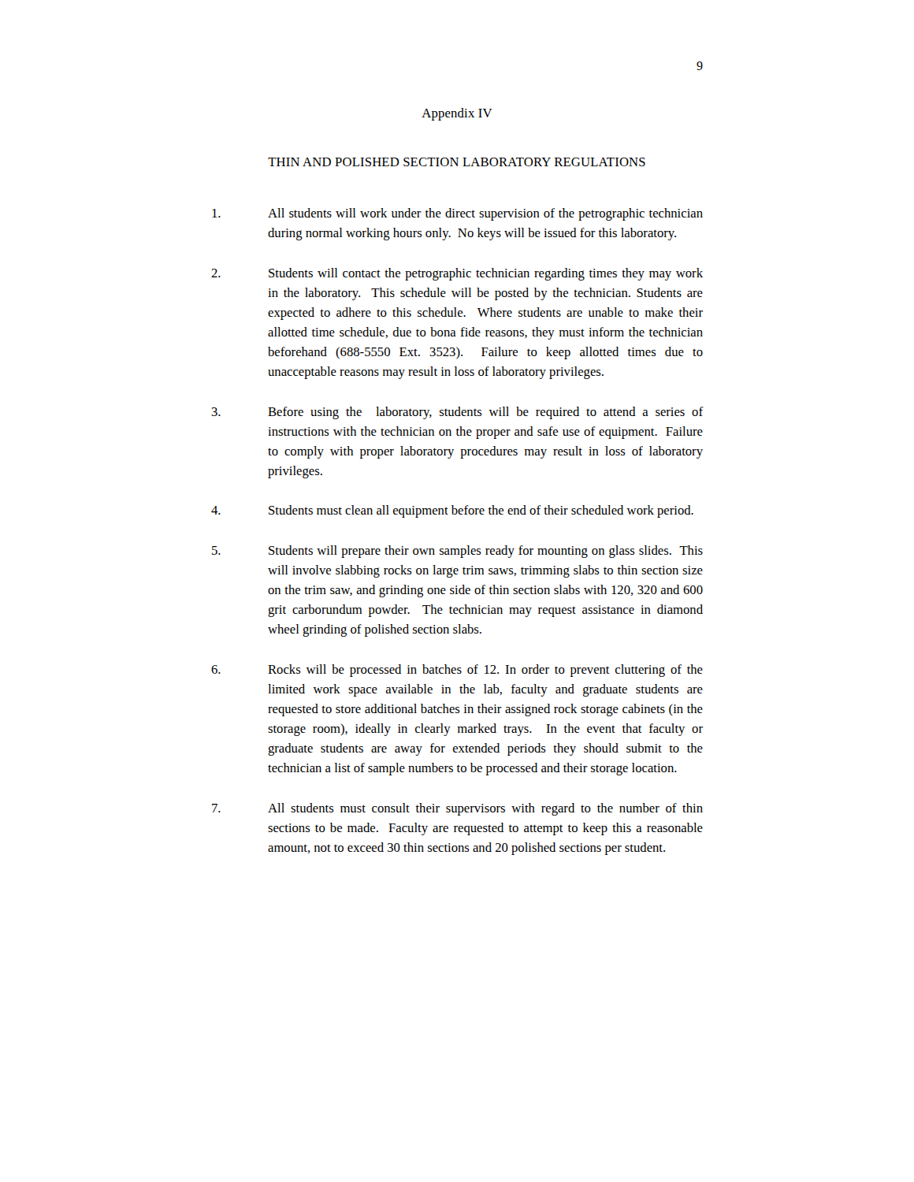9
Appendix IV
THIN AND POLISHED SECTION LABORATORY REGULATIONS
1. All students will work under the direct supervision of the petrographic technician during normal working hours only. No keys will be issued for this laboratory.
2. Students will contact the petrographic technician regarding times they may work in the laboratory. This schedule will be posted by the technician. Students are expected to adhere to this schedule. Where students are unable to make their allotted time schedule, due to bona fide reasons, they must inform the technician beforehand (688-5550 Ext. 3523). Failure to keep allotted times due to unacceptable reasons may result in loss of laboratory privileges.
3. Before using the laboratory, students will be required to attend a series of instructions with the technician on the proper and safe use of equipment. Failure to comply with proper laboratory procedures may result in loss of laboratory privileges.
4. Students must clean all equipment before the end of their scheduled work period.
5. Students will prepare their own samples ready for mounting on glass slides. This will involve slabbing rocks on large trim saws, trimming slabs to thin section size on the trim saw, and grinding one side of thin section slabs with 120, 320 and 600 grit carborundum powder. The technician may request assistance in diamond wheel grinding of polished section slabs.
6. Rocks will be processed in batches of 12. In order to prevent cluttering of the limited work space available in the lab, faculty and graduate students are requested to store additional batches in their assigned rock storage cabinets (in the storage room), ideally in clearly marked trays. In the event that faculty or graduate students are away for extended periods they should submit to the technician a list of sample numbers to be processed and their storage location.
7. All students must consult their supervisors with regard to the number of thin sections to be made. Faculty are requested to attempt to keep this a reasonable amount, not to exceed 30 thin sections and 20 polished sections per student.